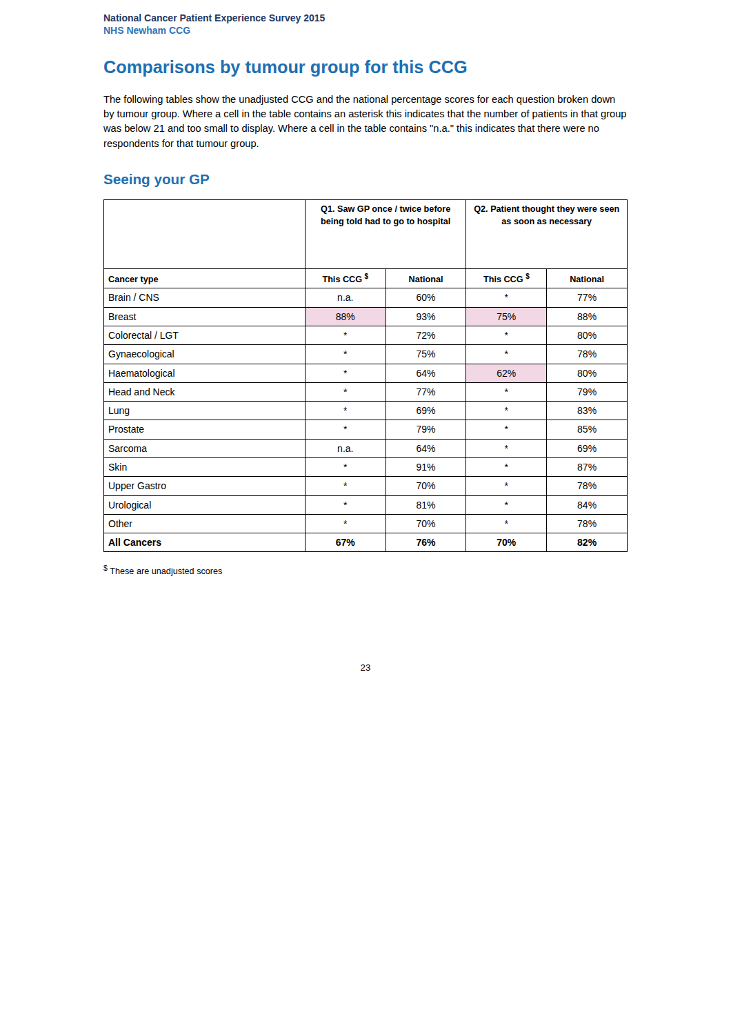National Cancer Patient Experience Survey 2015
NHS Newham CCG
Comparisons by tumour group for this CCG
The following tables show the unadjusted CCG and the national percentage scores for each question broken down by tumour group. Where a cell in the table contains an asterisk this indicates that the number of patients in that group was below 21 and too small to display. Where a cell in the table contains "n.a." this indicates that there were no respondents for that tumour group.
Seeing your GP
Seeing your GP: CCG and national percentage scores by tumour group
| | Q1. Saw GP once / twice before being told had to go to hospital | Q2. Patient thought they were seen as soon as necessary |
| --- | --- | --- |
| Cancer type | This CCG $ | National | This CCG $ | National |
| Brain / CNS | n.a. | 60% | * | 77% |
| Breast | 88% | 93% | 75% | 88% |
| Colorectal / LGT | * | 72% | * | 80% |
| Gynaecological | * | 75% | * | 78% |
| Haematological | * | 64% | 62% | 80% |
| Head and Neck | * | 77% | * | 79% |
| Lung | * | 69% | * | 83% |
| Prostate | * | 79% | * | 85% |
| Sarcoma | n.a. | 64% | * | 69% |
| Skin | * | 91% | * | 87% |
| Upper Gastro | * | 70% | * | 78% |
| Urological | * | 81% | * | 84% |
| Other | * | 70% | * | 78% |
| All Cancers | 67% | 76% | 70% | 82% |
$ These are unadjusted scores
23